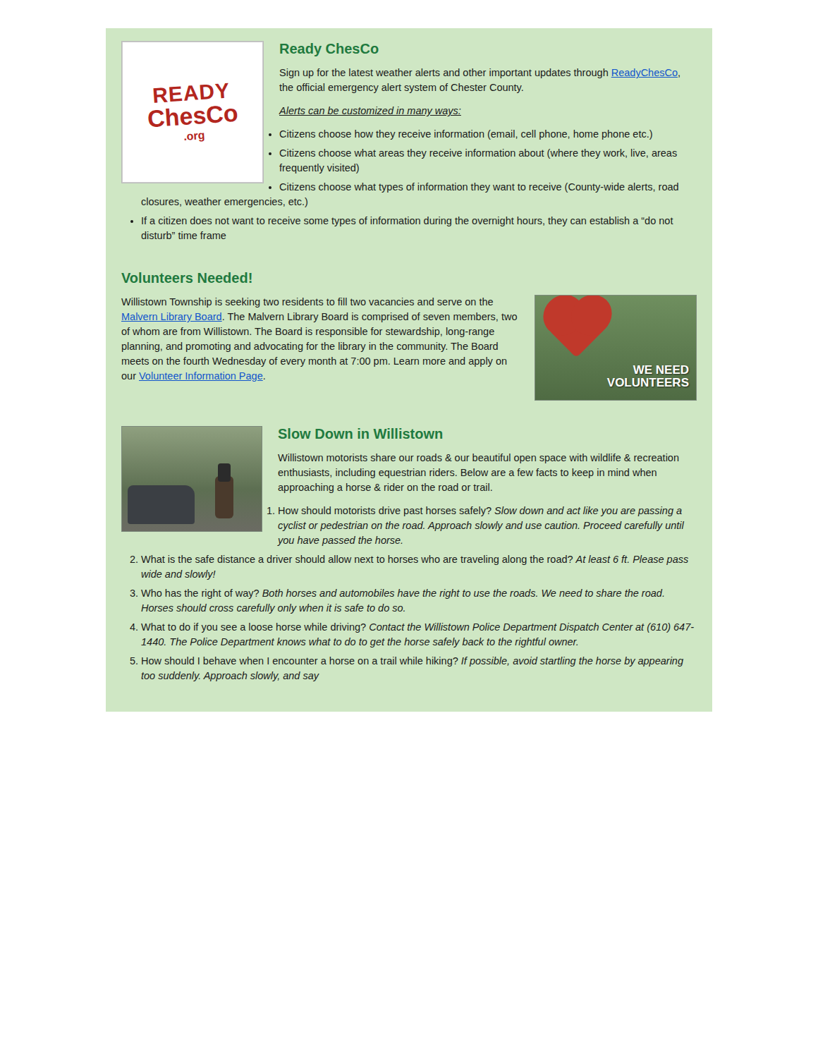READY
ChesCo
.org
Ready ChesCo
Sign up for the latest weather alerts and other important updates through ReadyChesCo, the official emergency alert system of Chester County.
Alerts can be customized in many ways:
Citizens choose how they receive information (email, cell phone, home phone etc.)
Citizens choose what areas they receive information about (where they work, live, areas frequently visited)
Citizens choose what types of information they want to receive (County-wide alerts, road closures, weather emergencies, etc.)
If a citizen does not want to receive some types of information during the overnight hours, they can establish a “do not disturb” time frame
Volunteers Needed!
WE NEED
VOLUNTEERS
Willistown Township is seeking two residents to fill two vacancies and serve on the Malvern Library Board. The Malvern Library Board is comprised of seven members, two of whom are from Willistown. The Board is responsible for stewardship, long-range planning, and promoting and advocating for the library in the community. The Board meets on the fourth Wednesday of every month at 7:00 pm. Learn more and apply on our Volunteer Information Page.
Slow Down in Willistown
Willistown motorists share our roads & our beautiful open space with wildlife & recreation enthusiasts, including equestrian riders. Below are a few facts to keep in mind when approaching a horse & rider on the road or trail.
How should motorists drive past horses safely? Slow down and act like you are passing a cyclist or pedestrian on the road. Approach slowly and use caution. Proceed carefully until you have passed the horse.
What is the safe distance a driver should allow next to horses who are traveling along the road? At least 6 ft. Please pass wide and slowly!
Who has the right of way? Both horses and automobiles have the right to use the roads. We need to share the road. Horses should cross carefully only when it is safe to do so.
What to do if you see a loose horse while driving? Contact the Willistown Police Department Dispatch Center at (610) 647-1440. The Police Department knows what to do to get the horse safely back to the rightful owner.
How should I behave when I encounter a horse on a trail while hiking? If possible, avoid startling the horse by appearing too suddenly. Approach slowly, and say